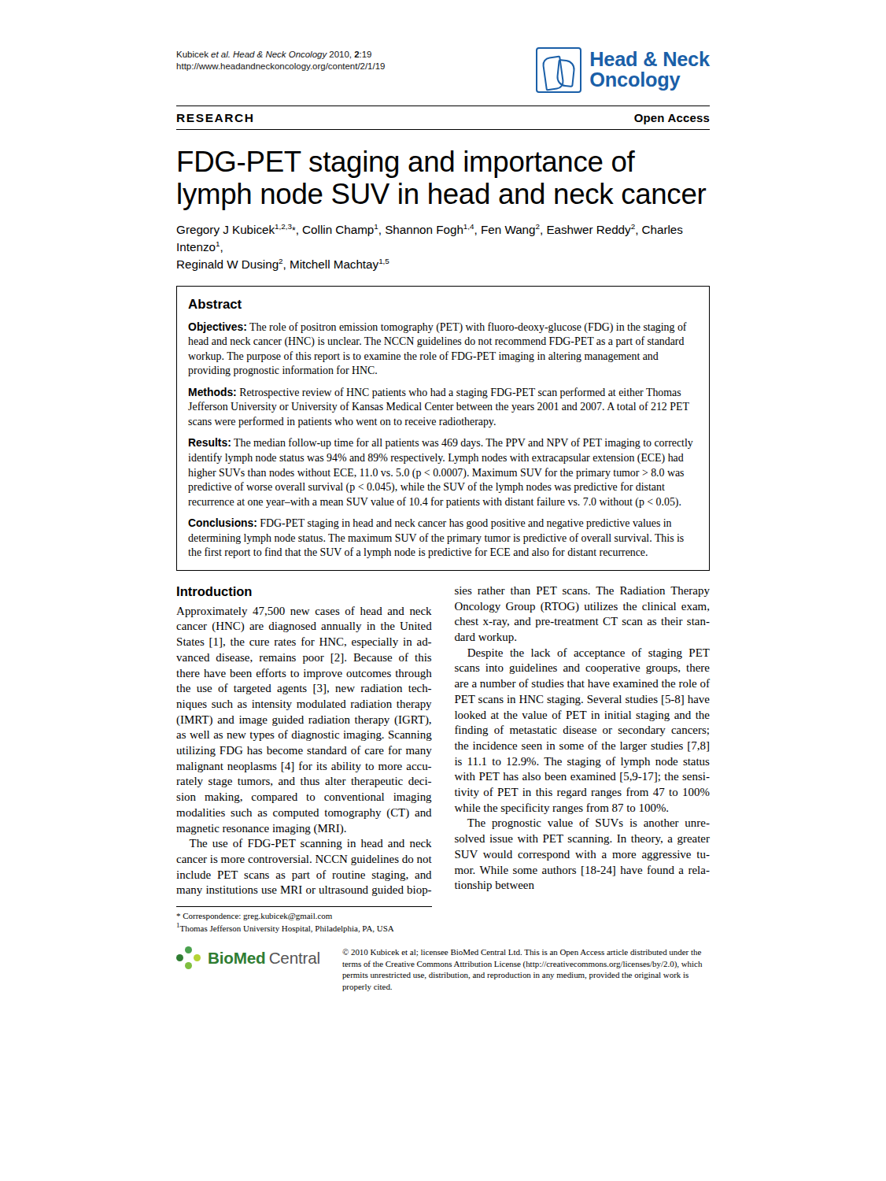Kubicek et al. Head & Neck Oncology 2010, 2:19
http://www.headandneckoncology.org/content/2/1/19
Head & Neck
Oncology
RESEARCH
Open Access
FDG-PET staging and importance of lymph node SUV in head and neck cancer
Gregory J Kubicek1,2,3*, Collin Champ1, Shannon Fogh1,4, Fen Wang2, Eashwer Reddy2, Charles Intenzo1,
Reginald W Dusing2, Mitchell Machtay1,5
Abstract
Objectives: The role of positron emission tomography (PET) with fluoro-deoxy-glucose (FDG) in the staging of head and neck cancer (HNC) is unclear. The NCCN guidelines do not recommend FDG-PET as a part of standard workup. The purpose of this report is to examine the role of FDG-PET imaging in altering management and providing prognostic information for HNC.
Methods: Retrospective review of HNC patients who had a staging FDG-PET scan performed at either Thomas Jefferson University or University of Kansas Medical Center between the years 2001 and 2007. A total of 212 PET scans were performed in patients who went on to receive radiotherapy.
Results: The median follow-up time for all patients was 469 days. The PPV and NPV of PET imaging to correctly identify lymph node status was 94% and 89% respectively. Lymph nodes with extracapsular extension (ECE) had higher SUVs than nodes without ECE, 11.0 vs. 5.0 (p < 0.0007). Maximum SUV for the primary tumor > 8.0 was predictive of worse overall survival (p < 0.045), while the SUV of the lymph nodes was predictive for distant recurrence at one year–with a mean SUV value of 10.4 for patients with distant failure vs. 7.0 without (p < 0.05).
Conclusions: FDG-PET staging in head and neck cancer has good positive and negative predictive values in determining lymph node status. The maximum SUV of the primary tumor is predictive of overall survival. This is the first report to find that the SUV of a lymph node is predictive for ECE and also for distant recurrence.
Introduction
Approximately 47,500 new cases of head and neck cancer (HNC) are diagnosed annually in the United States [1], the cure rates for HNC, especially in advanced disease, remains poor [2]. Because of this there have been efforts to improve outcomes through the use of targeted agents [3], new radiation techniques such as intensity modulated radiation therapy (IMRT) and image guided radiation therapy (IGRT), as well as new types of diagnostic imaging. Scanning utilizing FDG has become standard of care for many malignant neoplasms [4] for its ability to more accurately stage tumors, and thus alter therapeutic decision making, compared to conventional imaging modalities such as computed tomography (CT) and magnetic resonance imaging (MRI).
The use of FDG-PET scanning in head and neck cancer is more controversial. NCCN guidelines do not include PET scans as part of routine staging, and many institutions use MRI or ultrasound guided biopsies rather than PET scans. The Radiation Therapy Oncology Group (RTOG) utilizes the clinical exam, chest x-ray, and pre-treatment CT scan as their standard workup.
Despite the lack of acceptance of staging PET scans into guidelines and cooperative groups, there are a number of studies that have examined the role of PET scans in HNC staging. Several studies [5-8] have looked at the value of PET in initial staging and the finding of metastatic disease or secondary cancers; the incidence seen in some of the larger studies [7,8] is 11.1 to 12.9%. The staging of lymph node status with PET has also been examined [5,9-17]; the sensitivity of PET in this regard ranges from 47 to 100% while the specificity ranges from 87 to 100%.
The prognostic value of SUVs is another unresolved issue with PET scanning. In theory, a greater SUV would correspond with a more aggressive tumor. While some authors [18-24] have found a relationship between
* Correspondence: greg.kubicek@gmail.com
1Thomas Jefferson University Hospital, Philadelphia, PA, USA
BioMed Central
© 2010 Kubicek et al; licensee BioMed Central Ltd. This is an Open Access article distributed under the terms of the Creative Commons Attribution License (http://creativecommons.org/licenses/by/2.0), which permits unrestricted use, distribution, and reproduction in any medium, provided the original work is properly cited.